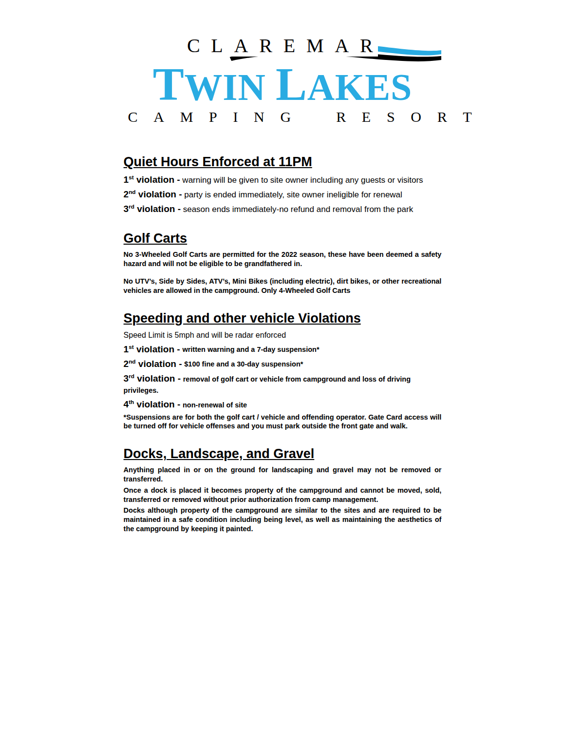C L A R E M A R
TWIN LAKES
C A M P I N G R E S O R T
Quiet Hours Enforced at 11PM
1st violation - warning will be given to site owner including any guests or visitors
2nd violation - party is ended immediately, site owner ineligible for renewal
3rd violation - season ends immediately-no refund and removal from the park
Golf Carts
No 3-Wheeled Golf Carts are permitted for the 2022 season, these have been deemed a safety hazard and will not be eligible to be grandfathered in.
No UTV’s, Side by Sides, ATV’s, Mini Bikes (including electric), dirt bikes, or other recreational vehicles are allowed in the campground. Only 4-Wheeled Golf Carts
Speeding and other vehicle Violations
Speed Limit is 5mph and will be radar enforced
1st violation - written warning and a 7-day suspension*
2nd violation - $100 fine and a 30-day suspension*
3rd violation - removal of golf cart or vehicle from campground and loss of driving privileges.
4th violation - non-renewal of site
*Suspensions are for both the golf cart / vehicle and offending operator. Gate Card access will be turned off for vehicle offenses and you must park outside the front gate and walk.
Docks, Landscape, and Gravel
Anything placed in or on the ground for landscaping and gravel may not be removed or transferred.
Once a dock is placed it becomes property of the campground and cannot be moved, sold, transferred or removed without prior authorization from camp management.
Docks although property of the campground are similar to the sites and are required to be maintained in a safe condition including being level, as well as maintaining the aesthetics of the campground by keeping it painted.